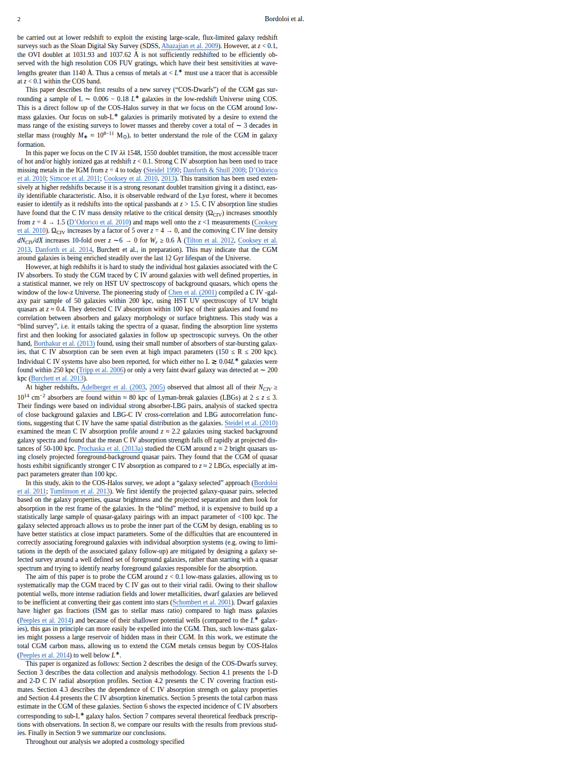2
Bordoloi et al.
be carried out at lower redshift to exploit the existing large-scale, flux-limited galaxy redshift surveys such as the Sloan Digital Sky Survey (SDSS, Abazajian et al. 2009). However, at z < 0.1, the OVI doublet at 1031.93 and 1037.62 Å is not sufficiently redshifted to be efficiently observed with the high resolution COS FUV gratings, which have their best sensitivities at wavelengths greater than 1140 Å. Thus a census of metals at < L∗ must use a tracer that is accessible at z < 0.1 within the COS band.
This paper describes the first results of a new survey (“COS-Dwarfs”) of the CGM gas surrounding a sample of L ∼ 0.006 − 0.18 L∗ galaxies in the low-redshift Universe using COS. This is a direct follow up of the COS-Halos survey in that we focus on the CGM around low-mass galaxies. Our focus on sub-L∗ galaxies is primarily motivated by a desire to extend the mass range of the existing surveys to lower masses and thereby cover a total of ∼ 3 decades in stellar mass (roughly M∗ ≈ 108−11 M⊙), to better understand the role of the CGM in galaxy formation.
In this paper we focus on the C IV λλ 1548, 1550 doublet transition, the most accessible tracer of hot and/or highly ionized gas at redshift z < 0.1. Strong C IV absorption has been used to trace missing metals in the IGM from z = 4 to today (Steidel 1990; Danforth & Shull 2008; D’Odorico et al. 2010; Simcoe et al. 2011; Cooksey et al. 2010, 2013). This transition has been used extensively at higher redshifts because it is a strong resonant doublet transition giving it a distinct, easily identifiable characteristic. Also, it is observable redward of the Lyα forest, where it becomes easier to identify as it redshifts into the optical passbands at z > 1.5. C IV absorption line studies have found that the C IV mass density relative to the critical density (ΩCIV) increases smoothly from z = 4 → 1.5 (D’Odorico et al. 2010) and maps well onto the z <1 measurements (Cooksey et al. 2010). ΩCIV increases by a factor of 5 over z = 4 → 0, and the comoving C IV line density dNCIV/dX increases 10-fold over z ∼6 → 0 for Wr ≥ 0.6 Å (Tilton et al. 2012, Cooksey et al. 2013, Danforth et al. 2014, Burchett et al., in preparation). This may indicate that the CGM around galaxies is being enriched steadily over the last 12 Gyr lifespan of the Universe.
However, at high redshifts it is hard to study the individual host galaxies associated with the C IV absorbers. To study the CGM traced by C IV around galaxies with well defined properties, in a statistical manner, we rely on HST UV spectroscopy of background quasars, which opens the window of the low-z Universe. The pioneering study of Chen et al. (2001) compiled a C IV -galaxy pair sample of 50 galaxies within 200 kpc, using HST UV spectroscopy of UV bright quasars at z ≈ 0.4. They detected C IV absorption within 100 kpc of their galaxies and found no correlation between absorbers and galaxy morphology or surface brightness. This study was a “blind survey”, i.e. it entails taking the spectra of a quasar, finding the absorption line systems first and then looking for associated galaxies in follow up spectroscopic surveys. On the other hand, Borthakur et al. (2013) found, using their small number of absorbers of star-bursting galaxies, that C IV absorption can be seen even at high impact parameters (150 ≤ R ≤ 200 kpc). Individual C IV systems have also been reported, for which either no L ≳ 0.04L∗ galaxies were found within 250 kpc (Tripp et al. 2006) or only a very faint dwarf galaxy was detected at ∼ 200 kpc (Burchett et al. 2013).
At higher redshifts, Adelberger et al. (2003, 2005) observed that almost all of their NCIV ≥ 1014 cm−2 absorbers are found within ≈ 80 kpc of Lyman-break galaxies (LBGs) at 2 ≤ z ≤ 3. Their findings were based on individual strong absorber-LBG pairs, analysis of stacked spectra of close background galaxies and LBG-C IV cross-correlation and LBG autocorrelation functions, suggesting that C IV have the same spatial distribution as the galaxies. Steidel et al. (2010) examined the mean C IV absorption profile around z ≈ 2.2 galaxies using stacked background galaxy spectra and found that the mean C IV absorption strength falls off rapidly at projected distances of 50-100 kpc. Prochaska et al. (2013a) studied the CGM around z ≈ 2 bright quasars using closely projected foreground-background quasar pairs. They found that the CGM of quasar hosts exhibit significantly stronger C IV absorption as compared to z ≈ 2 LBGs, especially at impact parameters greater than 100 kpc.
In this study, akin to the COS-Halos survey, we adopt a “galaxy selected” approach (Bordoloi et al. 2011; Tumlinson et al. 2013). We first identify the projected galaxy-quasar pairs, selected based on the galaxy properties, quasar brightness and the projected separation and then look for absorption in the rest frame of the galaxies. In the “blind” method, it is expensive to build up a statistically large sample of quasar-galaxy pairings with an impact parameter of <100 kpc. The galaxy selected approach allows us to probe the inner part of the CGM by design, enabling us to have better statistics at close impact parameters. Some of the difficulties that are encountered in correctly associating foreground galaxies with individual absorption systems (e.g. owing to limitations in the depth of the associated galaxy follow-up) are mitigated by designing a galaxy selected survey around a well defined set of foreground galaxies, rather than starting with a quasar spectrum and trying to identify nearby foreground galaxies responsible for the absorption.
The aim of this paper is to probe the CGM around z < 0.1 low-mass galaxies, allowing us to systematically map the CGM traced by C IV gas out to their virial radii. Owing to their shallow potential wells, more intense radiation fields and lower metallicities, dwarf galaxies are believed to be inefficient at converting their gas content into stars (Schombert et al. 2001). Dwarf galaxies have higher gas fractions (ISM gas to stellar mass ratio) compared to high mass galaxies (Peeples et al. 2014) and because of their shallower potential wells (compared to the L∗ galaxies), this gas in principle can more easily be expelled into the CGM. Thus, such low-mass galaxies might possess a large reservoir of hidden mass in their CGM. In this work, we estimate the total CGM carbon mass, allowing us to extend the CGM metals census begun by COS-Halos (Peeples et al. 2014) to well below L∗.
This paper is organized as follows: Section 2 describes the design of the COS-Dwarfs survey. Section 3 describes the data collection and analysis methodology. Section 4.1 presents the 1-D and 2-D C IV radial absorption profiles. Section 4.2 presents the C IV covering fraction estimates. Section 4.3 describes the dependence of C IV absorption strength on galaxy properties and Section 4.4 presents the C IV absorption kinematics. Section 5 presents the total carbon mass estimate in the CGM of these galaxies. Section 6 shows the expected incidence of C IV absorbers corresponding to sub-L∗ galaxy halos. Section 7 compares several theoretical feedback prescriptions with observations. In section 8, we compare our results with the results from previous studies. Finally in Section 9 we summarize our conclusions.
Throughout our analysis we adopted a cosmology specified